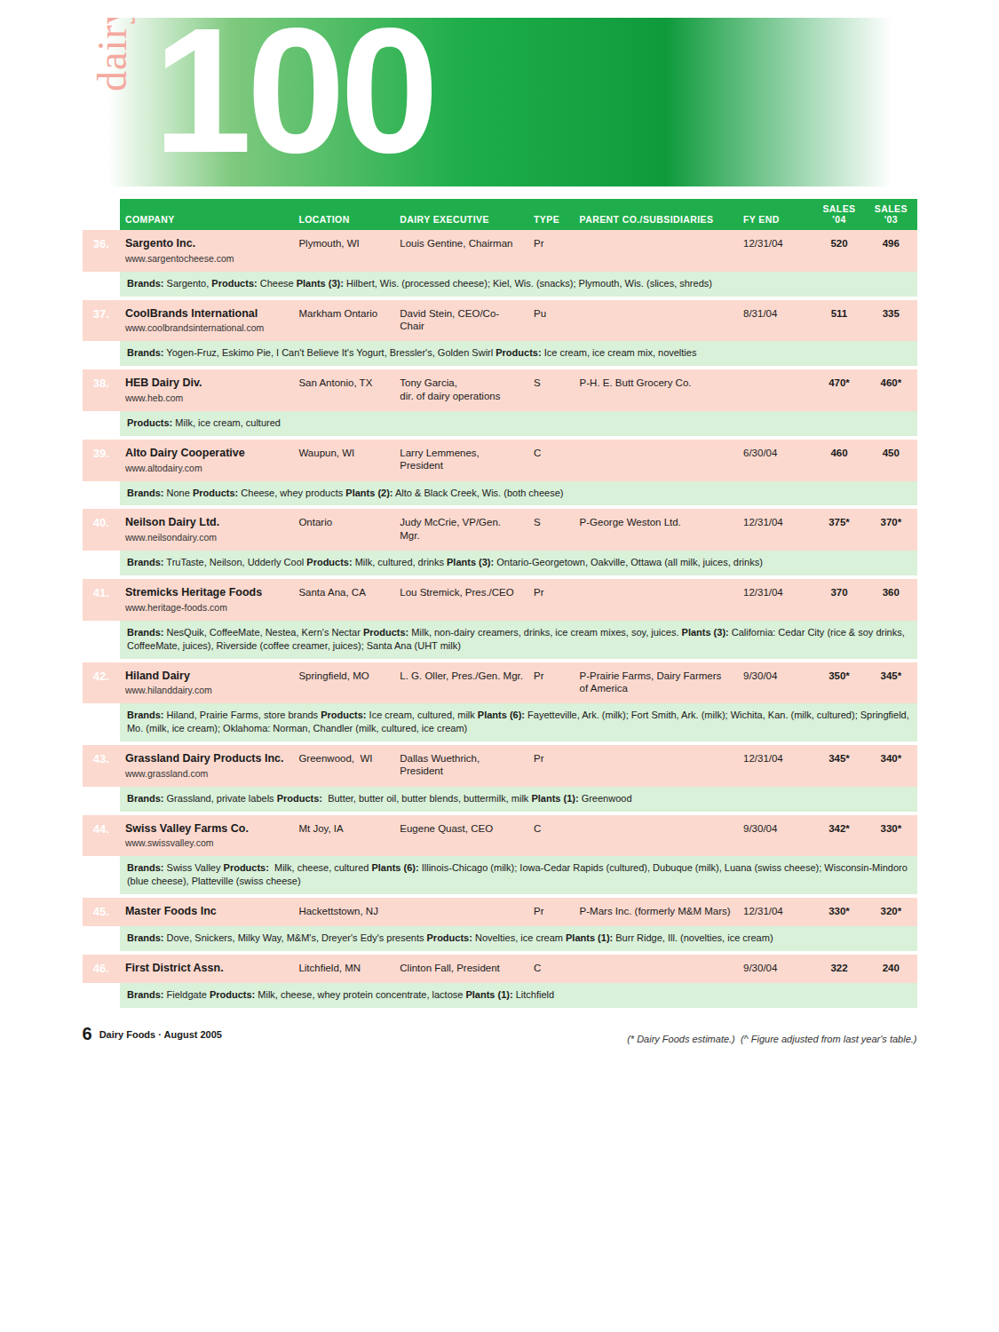dairy 100
| | Company | Location | Dairy Executive | Type | Parent Co./Subsidiaries | FY End | Sales '04 | Sales '03 |
| --- | --- | --- | --- | --- | --- | --- | --- | --- |
| 36. | Sargento Inc. www.sargentocheese.com | Plymouth, WI | Louis Gentine, Chairman | Pr | | 12/31/04 | 520 | 496 |
| | Brands: Sargento, Products: Cheese Plants (3): Hilbert, Wis. (processed cheese); Kiel, Wis. (snacks); Plymouth, Wis. (slices, shreds) |
| 37. | CoolBrands International www.coolbrandsinternational.com | Markham Ontario | David Stein, CEO/Co-Chair | Pu | | 8/31/04 | 511 | 335 |
| | Brands: Yogen-Fruz, Eskimo Pie, I Can't Believe It's Yogurt, Bressler's, Golden Swirl Products: Ice cream, ice cream mix, novelties |
| 38. | HEB Dairy Div. www.heb.com | San Antonio, TX | Tony Garcia, dir. of dairy operations | S | P-H. E. Butt Grocery Co. | | 470* | 460* |
| | Products: Milk, ice cream, cultured |
| 39. | Alto Dairy Cooperative www.altodairy.com | Waupun, WI | Larry Lemmenes, President | C | | 6/30/04 | 460 | 450 |
| | Brands: None Products: Cheese, whey products Plants (2): Alto & Black Creek, Wis. (both cheese) |
| 40. | Neilson Dairy Ltd. www.neilsondairy.com | Ontario | Judy McCrie, VP/Gen. Mgr. | S | P-George Weston Ltd. | 12/31/04 | 375* | 370* |
| | Brands: TruTaste, Neilson, Udderly Cool Products: Milk, cultured, drinks Plants (3): Ontario-Georgetown, Oakville, Ottawa (all milk, juices, drinks) |
| 41. | Stremicks Heritage Foods www.heritage-foods.com | Santa Ana, CA | Lou Stremick, Pres./CEO | Pr | | 12/31/04 | 370 | 360 |
| | Brands: NesQuik, CoffeeMate, Nestea, Kern's Nectar Products: Milk, non-dairy creamers, drinks, ice cream mixes, soy, juices. Plants (3): California: Cedar City (rice & soy drinks, CoffeeMate, juices), Riverside (coffee creamer, juices); Santa Ana (UHT milk) |
| 42. | Hiland Dairy www.hilanddairy.com | Springfield, MO | L. G. Oller, Pres./Gen. Mgr. | Pr | P-Prairie Farms, Dairy Farmers of America | 9/30/04 | 350* | 345* |
| | Brands: Hiland, Prairie Farms, store brands Products: Ice cream, cultured, milk Plants (6): Fayetteville, Ark. (milk); Fort Smith, Ark. (milk); Wichita, Kan. (milk, cultured); Springfield, Mo. (milk, ice cream); Oklahoma: Norman, Chandler (milk, cultured, ice cream) |
| 43. | Grassland Dairy Products Inc. www.grassland.com | Greenwood, WI | Dallas Wuethrich, President | Pr | | 12/31/04 | 345* | 340* |
| | Brands: Grassland, private labels Products: Butter, butter oil, butter blends, buttermilk, milk Plants (1): Greenwood |
| 44. | Swiss Valley Farms Co. www.swissvalley.com | Mt Joy, IA | Eugene Quast, CEO | C | | 9/30/04 | 342* | 330* |
| | Brands: Swiss Valley Products: Milk, cheese, cultured Plants (6): Illinois-Chicago (milk); Iowa-Cedar Rapids (cultured), Dubuque (milk), Luana (swiss cheese); Wisconsin-Mindoro (blue cheese), Platteville (swiss cheese) |
| 45. | Master Foods Inc | Hackettstown, NJ | | Pr | P-Mars Inc. (formerly M&M Mars) | 12/31/04 | 330* | 320* |
| | Brands: Dove, Snickers, Milky Way, M&M's, Dreyer's Edy's presents Products: Novelties, ice cream Plants (1): Burr Ridge, Ill. (novelties, ice cream) |
| 46. | First District Assn. | Litchfield, MN | Clinton Fall, President | C | | 9/30/04 | 322 | 240 |
| | Brands: Fieldgate Products: Milk, cheese, whey protein concentrate, lactose Plants (1): Litchfield |
6 Dairy Foods · August 2005
(* Dairy Foods estimate.) (^ Figure adjusted from last year's table.)